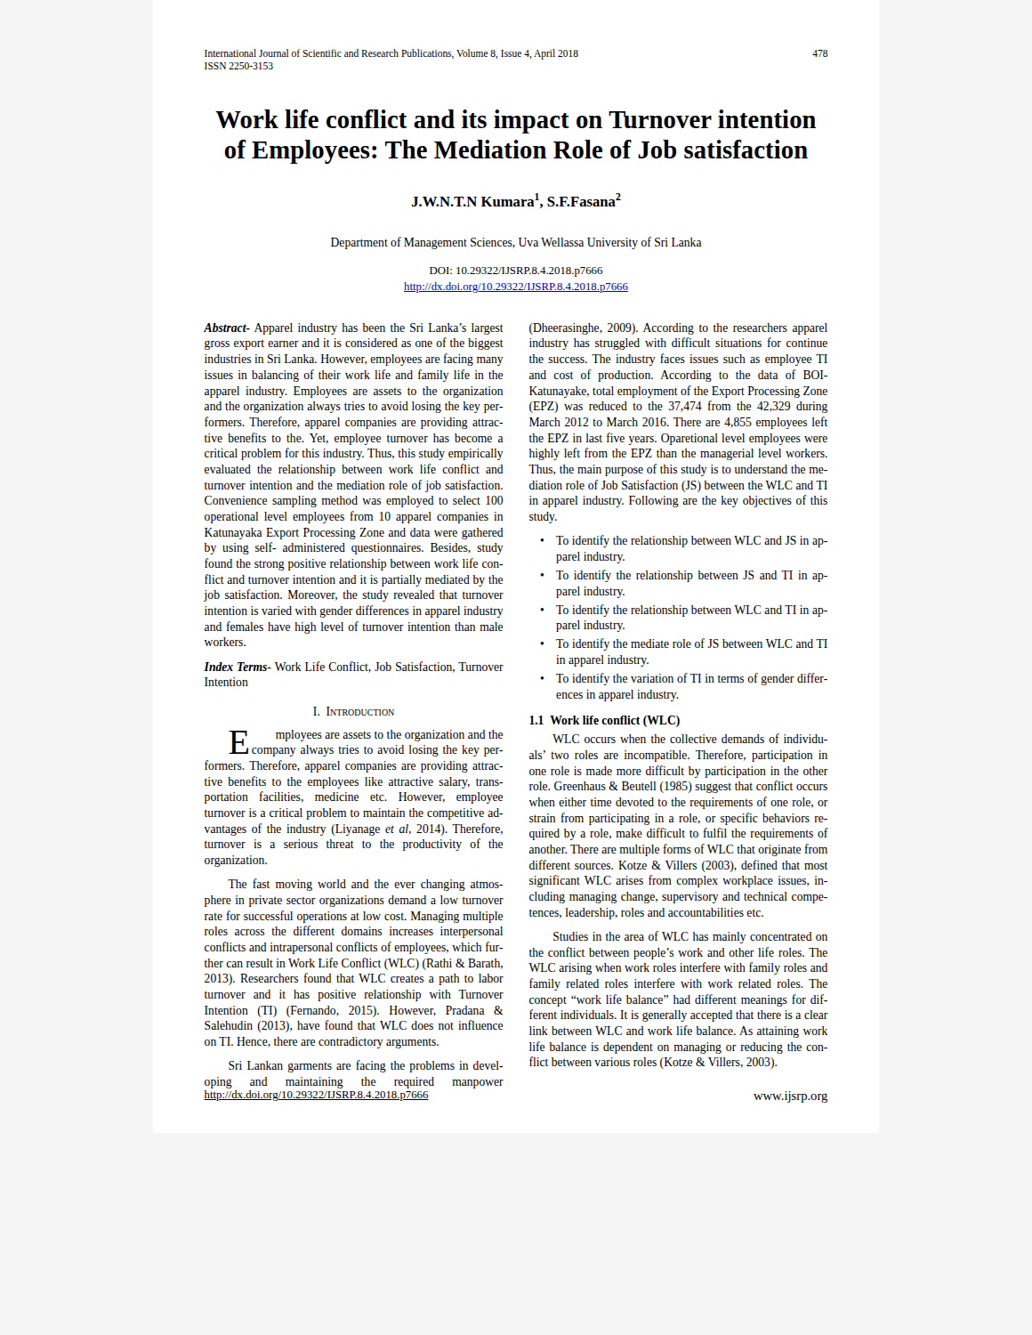International Journal of Scientific and Research Publications, Volume 8, Issue 4, April 2018
ISSN 2250-3153
478
Work life conflict and its impact on Turnover intention of Employees: The Mediation Role of Job satisfaction
J.W.N.T.N Kumara1, S.F.Fasana2
Department of Management Sciences, Uva Wellassa University of Sri Lanka
DOI: 10.29322/IJSRP.8.4.2018.p7666
http://dx.doi.org/10.29322/IJSRP.8.4.2018.p7666
Abstract- Apparel industry has been the Sri Lanka’s largest gross export earner and it is considered as one of the biggest industries in Sri Lanka. However, employees are facing many issues in balancing of their work life and family life in the apparel industry. Employees are assets to the organization and the organization always tries to avoid losing the key performers. Therefore, apparel companies are providing attractive benefits to the. Yet, employee turnover has become a critical problem for this industry. Thus, this study empirically evaluated the relationship between work life conflict and turnover intention and the mediation role of job satisfaction. Convenience sampling method was employed to select 100 operational level employees from 10 apparel companies in Katunayaka Export Processing Zone and data were gathered by using self- administered questionnaires. Besides, study found the strong positive relationship between work life conflict and turnover intention and it is partially mediated by the job satisfaction. Moreover, the study revealed that turnover intention is varied with gender differences in apparel industry and females have high level of turnover intention than male workers.
Index Terms- Work Life Conflict, Job Satisfaction, Turnover Intention
I. Introduction
Employees are assets to the organization and the company always tries to avoid losing the key performers. Therefore, apparel companies are providing attractive benefits to the employees like attractive salary, transportation facilities, medicine etc. However, employee turnover is a critical problem to maintain the competitive advantages of the industry (Liyanage et al, 2014). Therefore, turnover is a serious threat to the productivity of the organization.
The fast moving world and the ever changing atmosphere in private sector organizations demand a low turnover rate for successful operations at low cost. Managing multiple roles across the different domains increases interpersonal conflicts and intrapersonal conflicts of employees, which further can result in Work Life Conflict (WLC) (Rathi & Barath, 2013). Researchers found that WLC creates a path to labor turnover and it has positive relationship with Turnover Intention (TI) (Fernando, 2015). However, Pradana & Salehudin (2013), have found that WLC does not influence on TI. Hence, there are contradictory arguments.
Sri Lankan garments are facing the problems in developing and maintaining the required manpower (Dheerasinghe, 2009). According to the researchers apparel industry has struggled with difficult situations for continue the success. The industry faces issues such as employee TI and cost of production. According to the data of BOI- Katunayake, total employment of the Export Processing Zone (EPZ) was reduced to the 37,474 from the 42,329 during March 2012 to March 2016. There are 4,855 employees left the EPZ in last five years. Oparetional level employees were highly left from the EPZ than the managerial level workers. Thus, the main purpose of this study is to understand the mediation role of Job Satisfaction (JS) between the WLC and TI in apparel industry. Following are the key objectives of this study.
To identify the relationship between WLC and JS in apparel industry.
To identify the relationship between JS and TI in apparel industry.
To identify the relationship between WLC and TI in apparel industry.
To identify the mediate role of JS between WLC and TI in apparel industry.
To identify the variation of TI in terms of gender differences in apparel industry.
1.1 Work life conflict (WLC)
WLC occurs when the collective demands of individuals’ two roles are incompatible. Therefore, participation in one role is made more difficult by participation in the other role. Greenhaus & Beutell (1985) suggest that conflict occurs when either time devoted to the requirements of one role, or strain from participating in a role, or specific behaviors required by a role, make difficult to fulfil the requirements of another. There are multiple forms of WLC that originate from different sources. Kotze & Villers (2003), defined that most significant WLC arises from complex workplace issues, including managing change, supervisory and technical competences, leadership, roles and accountabilities etc.
Studies in the area of WLC has mainly concentrated on the conflict between people’s work and other life roles. The WLC arising when work roles interfere with family roles and family related roles interfere with work related roles. The concept “work life balance” had different meanings for different individuals. It is generally accepted that there is a clear link between WLC and work life balance. As attaining work life balance is dependent on managing or reducing the conflict between various roles (Kotze & Villers, 2003).
http://dx.doi.org/10.29322/IJSRP.8.4.2018.p7666
www.ijsrp.org